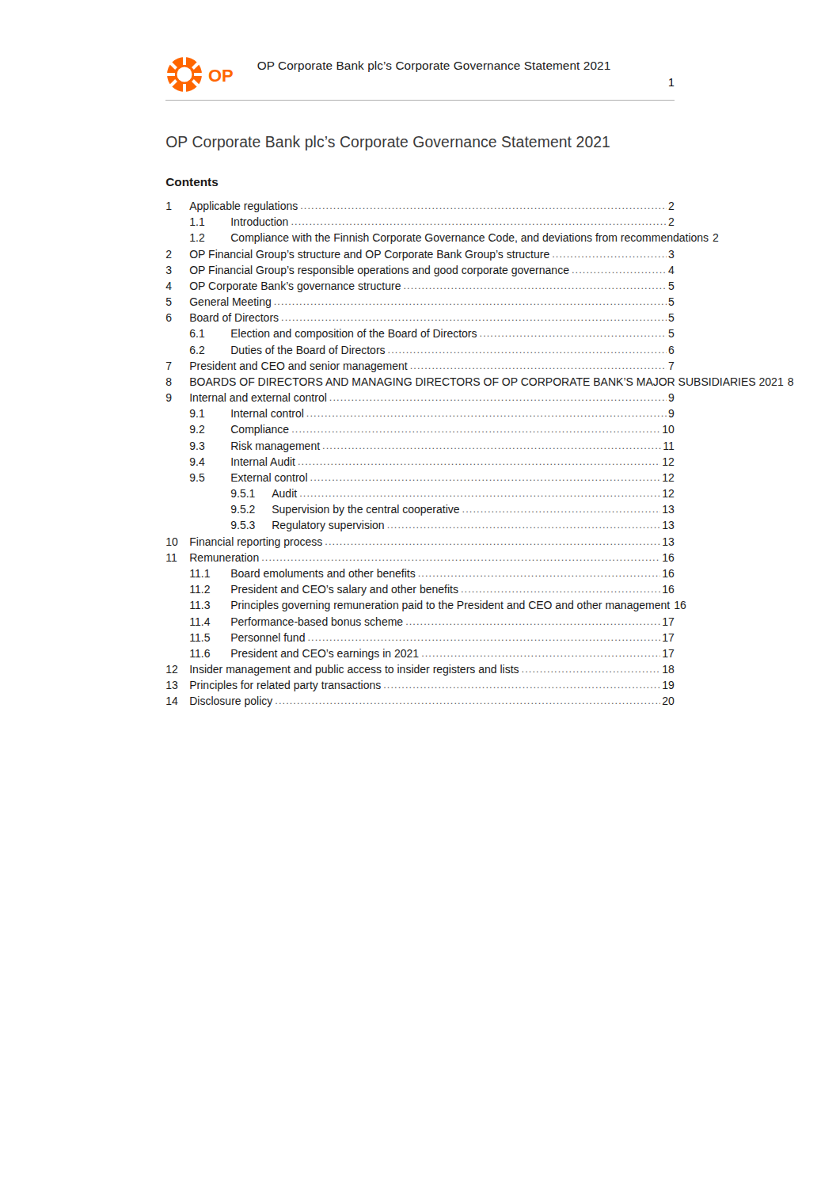OP
OP Corporate Bank plc’s Corporate Governance Statement 2021
1
OP Corporate Bank plc’s Corporate Governance Statement 2021
Contents
1 Applicable regulations ........................................................................................................................................................... 2
1.1 Introduction ......................................................................................................................................................... 2
1.2 Compliance with the Finnish Corporate Governance Code, and deviations from recommendations ....................... 2
2 OP Financial Group’s structure and OP Corporate Bank Group’s structure ........................................................... 3
3 OP Financial Group’s responsible operations and good corporate governance ..................................................... 4
4 OP Corporate Bank’s governance structure ............................................................................................................. 5
5 General Meeting ................................................................................................................................................. 5
6 Board of Directors .............................................................................................................................................. 5
6.1 Election and composition of the Board of Directors ................................................................................................. 5
6.2 Duties of the Board of Directors ................................................................................................................................. 6
7 President and CEO and senior management ............................................................................................................. 7
8 BOARDS OF DIRECTORS AND MANAGING DIRECTORS OF OP CORPORATE BANK’S MAJOR SUBSIDIARIES 2021 ...... 8
9 Internal and external control ..................................................................................................................................... 9
9.1 Internal control ................................................................................................................................................. 9
9.2 Compliance ......................................................................................................................................................... 10
9.3 Risk management ............................................................................................................................................. 11
9.4 Internal Audit ..................................................................................................................................................... 12
9.5 External control ................................................................................................................................................. 12
9.5.1 Audit ................................................................................................................................................. 12
9.5.2 Supervision by the central cooperative ................................................................................................. 13
9.5.3 Regulatory supervision ................................................................................................................. 13
10 Financial reporting process ....................................................................................................................................... 13
11 Remuneration ......................................................................................................................................................... 16
11.1 Board emoluments and other benefits ......................................................................................................... 16
11.2 President and CEO’s salary and other benefits ......................................................................................... 16
11.3 Principles governing remuneration paid to the President and CEO and other management .............................. 16
11.4 Performance-based bonus scheme ................................................................................................................. 17
11.5 Personnel fund ................................................................................................................................................. 17
11.6 President and CEO’s earnings in 2021 ................................................................................................................. 17
12 Insider management and public access to insider registers and lists ................................................................. 18
13 Principles for related party transactions ................................................................................................................. 19
14 Disclosure policy ................................................................................................................................................. 20